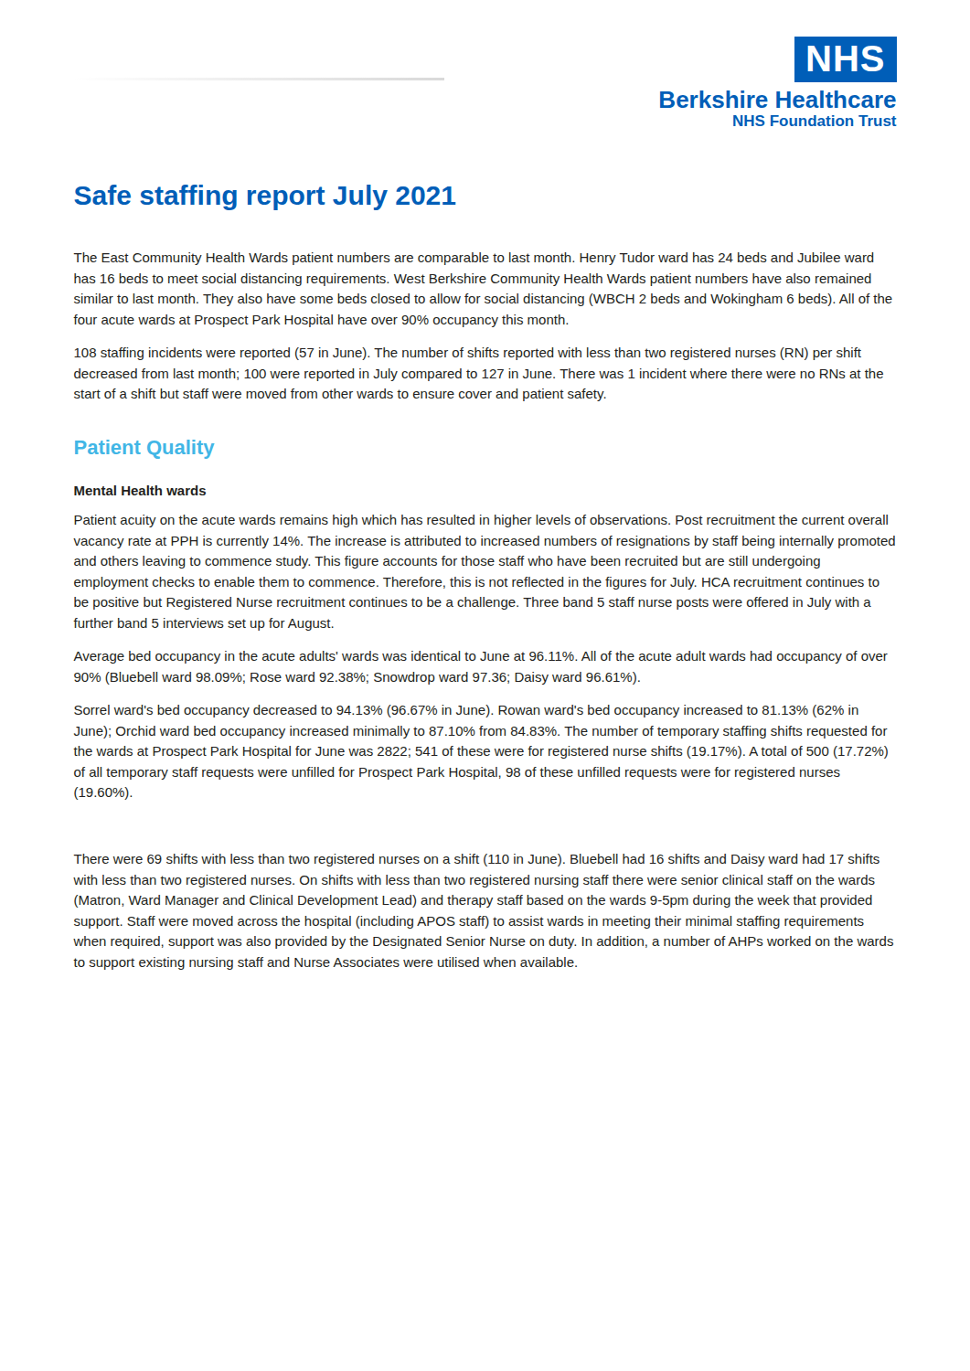NHS
Berkshire Healthcare
NHS Foundation Trust
Safe staffing report July 2021
The East Community Health Wards patient numbers are comparable to last month. Henry Tudor ward has 24 beds and Jubilee ward has 16 beds to meet social distancing requirements. West Berkshire Community Health Wards patient numbers have also remained similar to last month. They also have some beds closed to allow for social distancing (WBCH 2 beds and Wokingham 6 beds). All of the four acute wards at Prospect Park Hospital have over 90% occupancy this month.
108 staffing incidents were reported (57 in June). The number of shifts reported with less than two registered nurses (RN) per shift decreased from last month; 100 were reported in July compared to 127 in June. There was 1 incident where there were no RNs at the start of a shift but staff were moved from other wards to ensure cover and patient safety.
Patient Quality
Mental Health wards
Patient acuity on the acute wards remains high which has resulted in higher levels of observations. Post recruitment the current overall vacancy rate at PPH is currently 14%. The increase is attributed to increased numbers of resignations by staff being internally promoted and others leaving to commence study. This figure accounts for those staff who have been recruited but are still undergoing employment checks to enable them to commence. Therefore, this is not reflected in the figures for July. HCA recruitment continues to be positive but Registered Nurse recruitment continues to be a challenge. Three band 5 staff nurse posts were offered in July with a further band 5 interviews set up for August.
Average bed occupancy in the acute adults' wards was identical to June at 96.11%. All of the acute adult wards had occupancy of over 90% (Bluebell ward 98.09%; Rose ward 92.38%; Snowdrop ward 97.36; Daisy ward 96.61%).
Sorrel ward's bed occupancy decreased to 94.13% (96.67% in June). Rowan ward's bed occupancy increased to 81.13% (62% in June); Orchid ward bed occupancy increased minimally to 87.10% from 84.83%. The number of temporary staffing shifts requested for the wards at Prospect Park Hospital for June was 2822; 541 of these were for registered nurse shifts (19.17%). A total of 500 (17.72%) of all temporary staff requests were unfilled for Prospect Park Hospital, 98 of these unfilled requests were for registered nurses (19.60%).
There were 69 shifts with less than two registered nurses on a shift (110 in June). Bluebell had 16 shifts and Daisy ward had 17 shifts with less than two registered nurses. On shifts with less than two registered nursing staff there were senior clinical staff on the wards (Matron, Ward Manager and Clinical Development Lead) and therapy staff based on the wards 9-5pm during the week that provided support. Staff were moved across the hospital (including APOS staff) to assist wards in meeting their minimal staffing requirements when required, support was also provided by the Designated Senior Nurse on duty. In addition, a number of AHPs worked on the wards to support existing nursing staff and Nurse Associates were utilised when available.